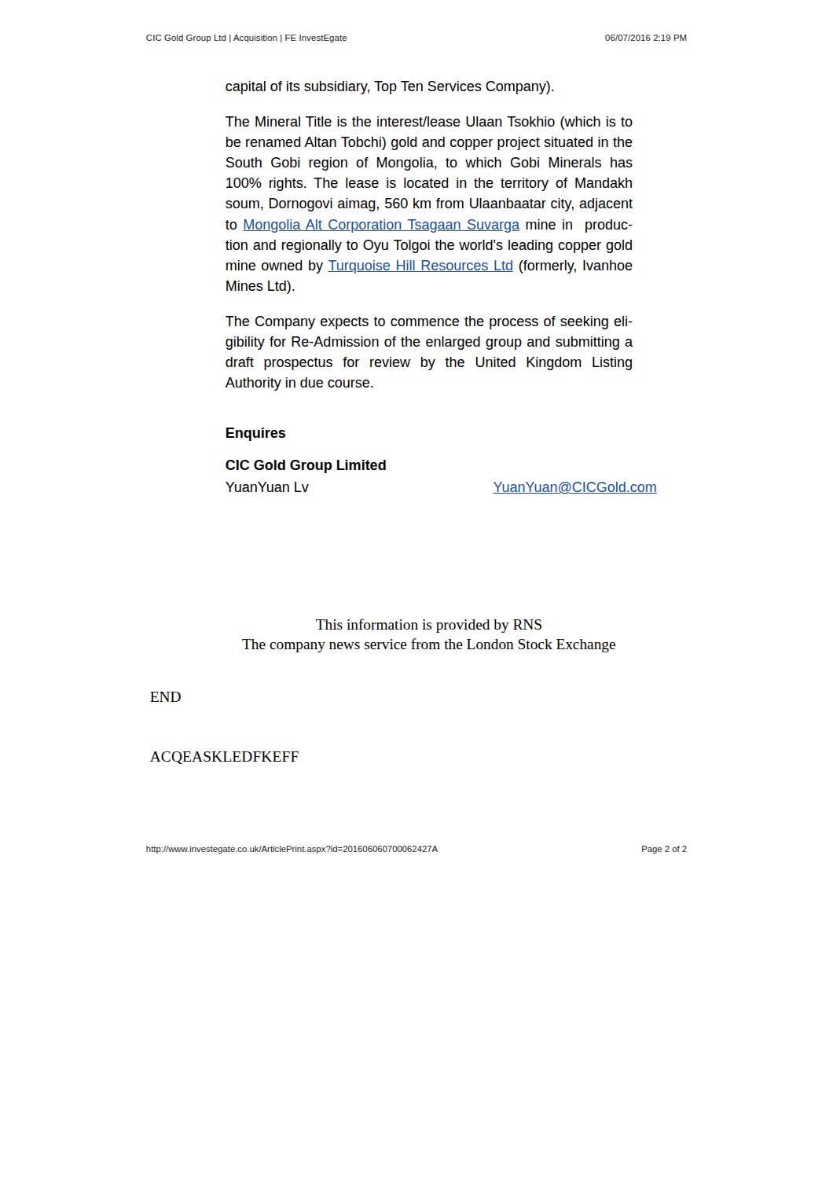CIC Gold Group Ltd | Acquisition | FE InvestEgate
06/07/2016 2:19 PM
capital of its subsidiary, Top Ten Services Company).
The Mineral Title is the interest/lease Ulaan Tsokhio (which is to be renamed Altan Tobchi) gold and copper project situated in the South Gobi region of Mongolia, to which Gobi Minerals has 100% rights. The lease is located in the territory of Mandakh soum, Dornogovi aimag, 560 km from Ulaanbaatar city, adjacent to Mongolia Alt Corporation Tsagaan Suvarga mine in production and regionally to Oyu Tolgoi the world's leading copper gold mine owned by Turquoise Hill Resources Ltd (formerly, Ivanhoe Mines Ltd).
The Company expects to commence the process of seeking eligibility for Re-Admission of the enlarged group and submitting a draft prospectus for review by the United Kingdom Listing Authority in due course.
Enquires
CIC Gold Group Limited
YuanYuan Lv
YuanYuan@CICGold.com
This information is provided by RNS
The company news service from the London Stock Exchange
END
ACQEASKLEDFKEFF
http://www.investegate.co.uk/ArticlePrint.aspx?id=201606060700062427A
Page 2 of 2